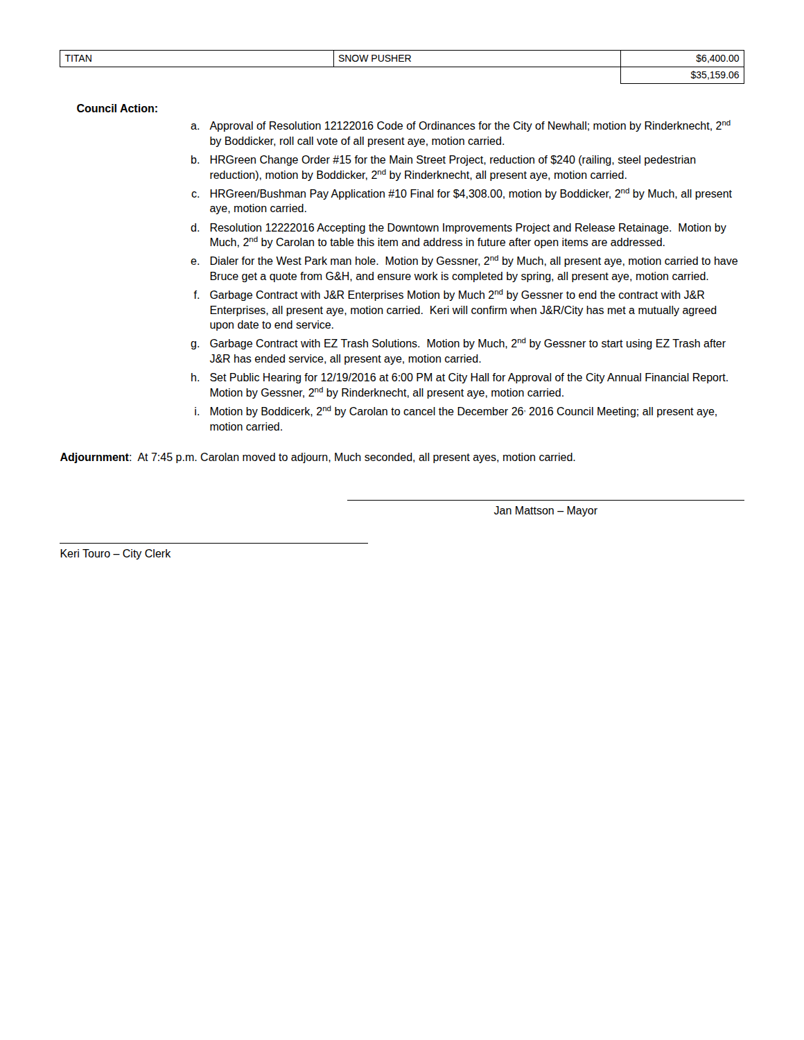| TITAN | SNOW PUSHER | $6,400.00 |
| | | $35,159.06 |
Council Action:
Approval of Resolution 12122016 Code of Ordinances for the City of Newhall; motion by Rinderknecht, 2nd by Boddicker, roll call vote of all present aye, motion carried.
HRGreen Change Order #15 for the Main Street Project, reduction of $240 (railing, steel pedestrian reduction), motion by Boddicker, 2nd by Rinderknecht, all present aye, motion carried.
HRGreen/Bushman Pay Application #10 Final for $4,308.00, motion by Boddicker, 2nd by Much, all present aye, motion carried.
Resolution 12222016 Accepting the Downtown Improvements Project and Release Retainage. Motion by Much, 2nd by Carolan to table this item and address in future after open items are addressed.
Dialer for the West Park man hole. Motion by Gessner, 2nd by Much, all present aye, motion carried to have Bruce get a quote from G&H, and ensure work is completed by spring, all present aye, motion carried.
Garbage Contract with J&R Enterprises Motion by Much 2nd by Gessner to end the contract with J&R Enterprises, all present aye, motion carried. Keri will confirm when J&R/City has met a mutually agreed upon date to end service.
Garbage Contract with EZ Trash Solutions. Motion by Much, 2nd by Gessner to start using EZ Trash after J&R has ended service, all present aye, motion carried.
Set Public Hearing for 12/19/2016 at 6:00 PM at City Hall for Approval of the City Annual Financial Report. Motion by Gessner, 2nd by Rinderknecht, all present aye, motion carried.
Motion by Boddicerk, 2nd by Carolan to cancel the December 26, 2016 Council Meeting; all present aye, motion carried.
Adjournment: At 7:45 p.m. Carolan moved to adjourn, Much seconded, all present ayes, motion carried.
Jan Mattson – Mayor
Keri Touro – City Clerk